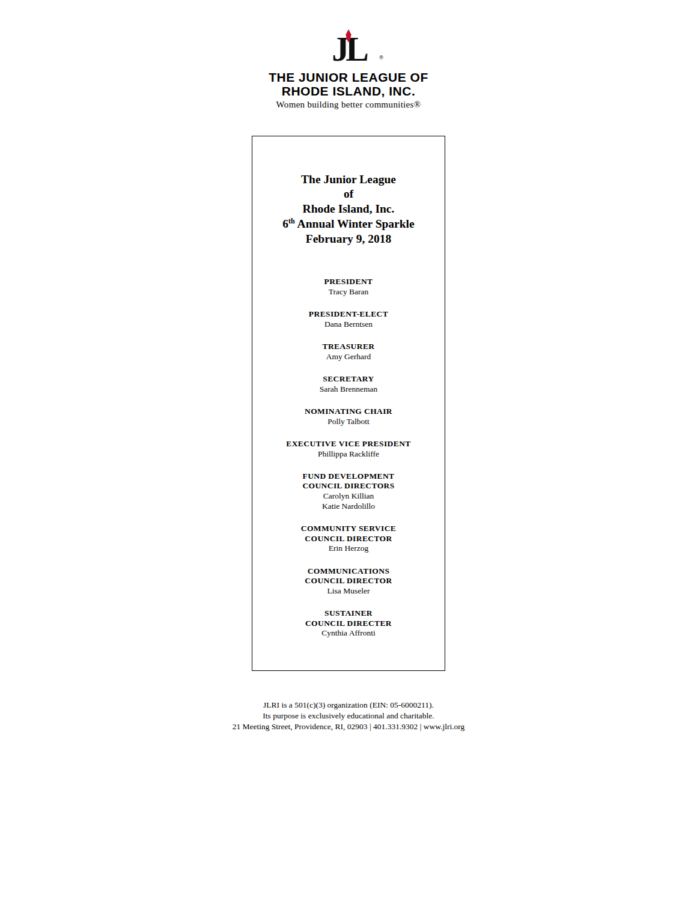JL ®
THE JUNIOR LEAGUE OF
RHODE ISLAND, INC.
Women building better communities®
The Junior League
of
Rhode Island, Inc.
6th Annual Winter Sparkle
February 9, 2018
President
Tracy Baran
President-Elect
Dana Berntsen
Treasurer
Amy Gerhard
Secretary
Sarah Brenneman
Nominating Chair
Polly Talbott
Executive Vice President
Phillippa Rackliffe
Fund Development
Council Directors
Carolyn Killian Katie Nardolillo
Community Service
Council Director
Erin Herzog
Communications
Council Director
Lisa Museler
Sustainer
Council Directer
Cynthia Affronti
JLRI is a 501(c)(3) organization (EIN: 05-6000211).
Its purpose is exclusively educational and charitable.
21 Meeting Street, Providence, RI, 02903 | 401.331.9302 | www.jlri.org